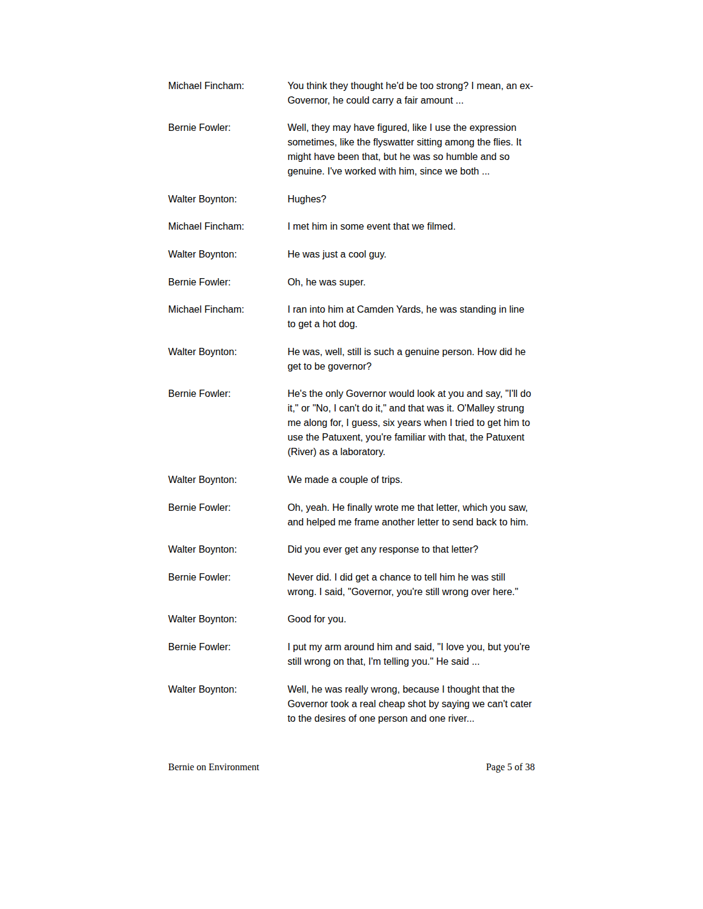Michael Fincham:
You think they thought he'd be too strong? I mean, an ex-Governor, he could carry a fair amount ...
Bernie Fowler:
Well, they may have figured, like I use the expression sometimes, like the flyswatter sitting among the flies. It might have been that, but he was so humble and so genuine. I've worked with him, since we both ...
Walter Boynton:
Hughes?
Michael Fincham:
I met him in some event that we filmed.
Walter Boynton:
He was just a cool guy.
Bernie Fowler:
Oh, he was super.
Michael Fincham:
I ran into him at Camden Yards, he was standing in line to get a hot dog.
Walter Boynton:
He was, well, still is such a genuine person. How did he get to be governor?
Bernie Fowler:
He's the only Governor would look at you and say, "I'll do it," or "No, I can't do it," and that was it. O'Malley strung me along for, I guess, six years when I tried to get him to use the Patuxent, you're familiar with that, the Patuxent (River) as a laboratory.
Walter Boynton:
We made a couple of trips.
Bernie Fowler:
Oh, yeah. He finally wrote me that letter, which you saw, and helped me frame another letter to send back to him.
Walter Boynton:
Did you ever get any response to that letter?
Bernie Fowler:
Never did. I did get a chance to tell him he was still wrong. I said, "Governor, you're still wrong over here."
Walter Boynton:
Good for you.
Bernie Fowler:
I put my arm around him and said, "I love you, but you're still wrong on that, I'm telling you." He said ...
Walter Boynton:
Well, he was really wrong, because I thought that the Governor took a real cheap shot by saying we can't cater to the desires of one person and one river...
Bernie on Environment Page 5 of 38